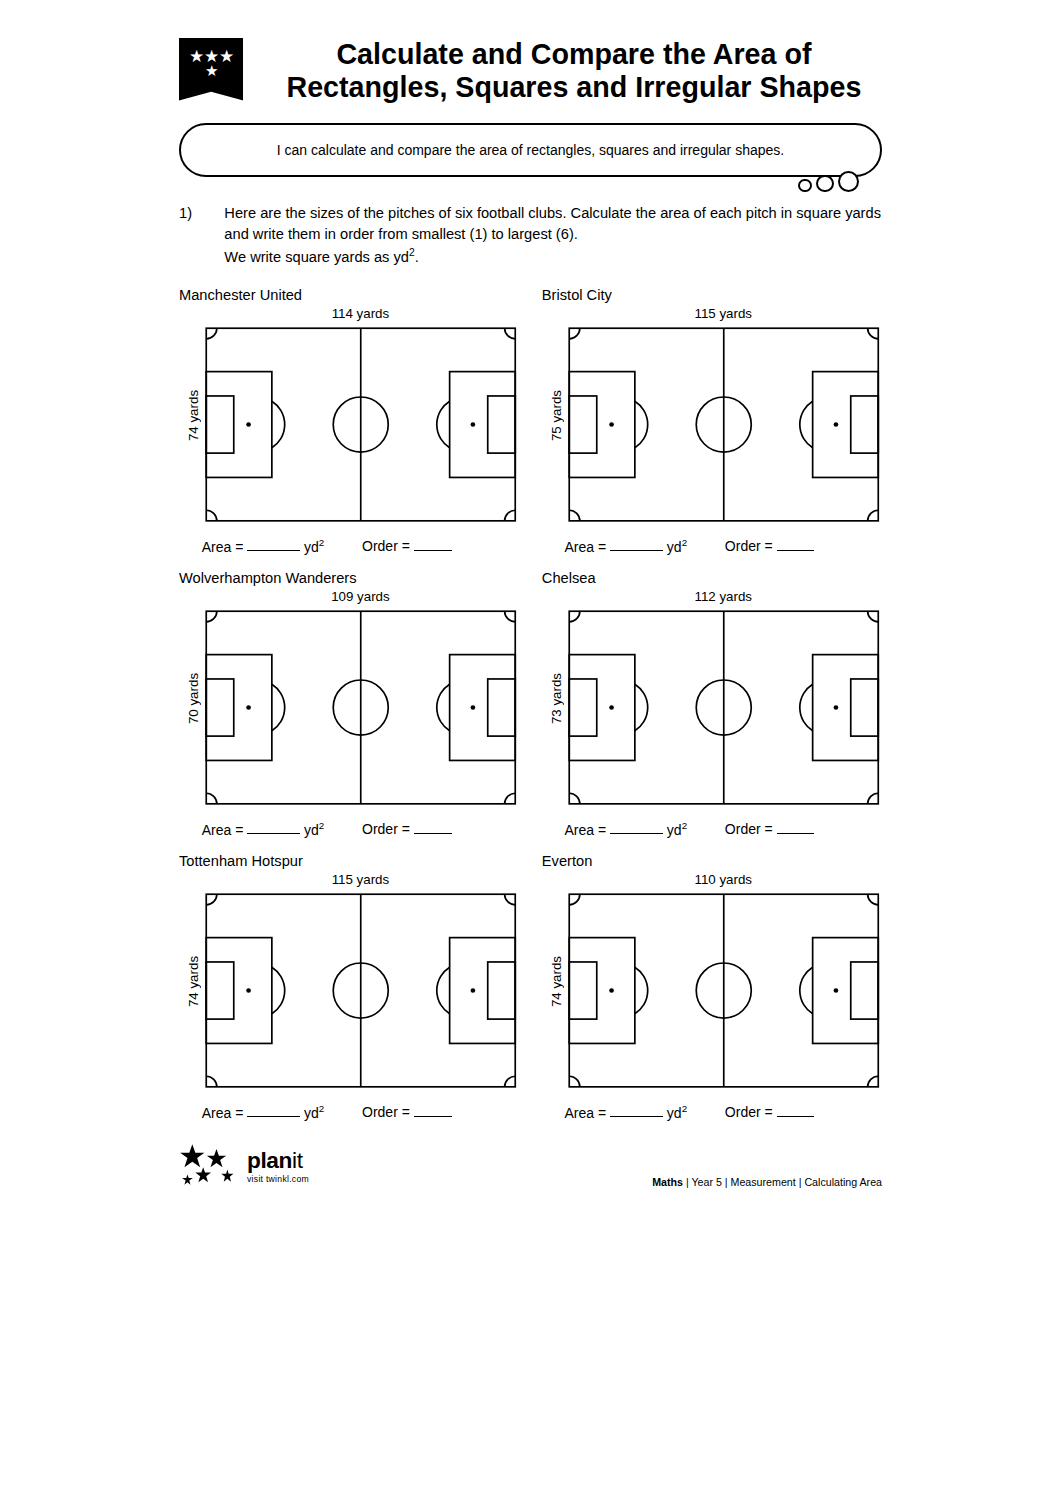★★★
★
Calculate and Compare the Area of
Rectangles, Squares and Irregular Shapes
I can calculate and compare the area of rectangles, squares and irregular shapes.
1)
Here are the sizes of the pitches of six football clubs. Calculate the area of each pitch in square yards and write them in order from smallest (1) to largest (6).
We write square yards as yd2.
Manchester United
74 yards
114 yards
Area = yd2
Order =
Bristol City
75 yards
115 yards
Area = yd2
Order =
Wolverhampton Wanderers
70 yards
109 yards
Area = yd2
Order =
Chelsea
73 yards
112 yards
Area = yd2
Order =
Tottenham Hotspur
74 yards
115 yards
Area = yd2
Order =
Everton
74 yards
110 yards
Area = yd2
Order =
plan it
visit twinkl.com
Maths | Year 5 | Measurement | Calculating Area